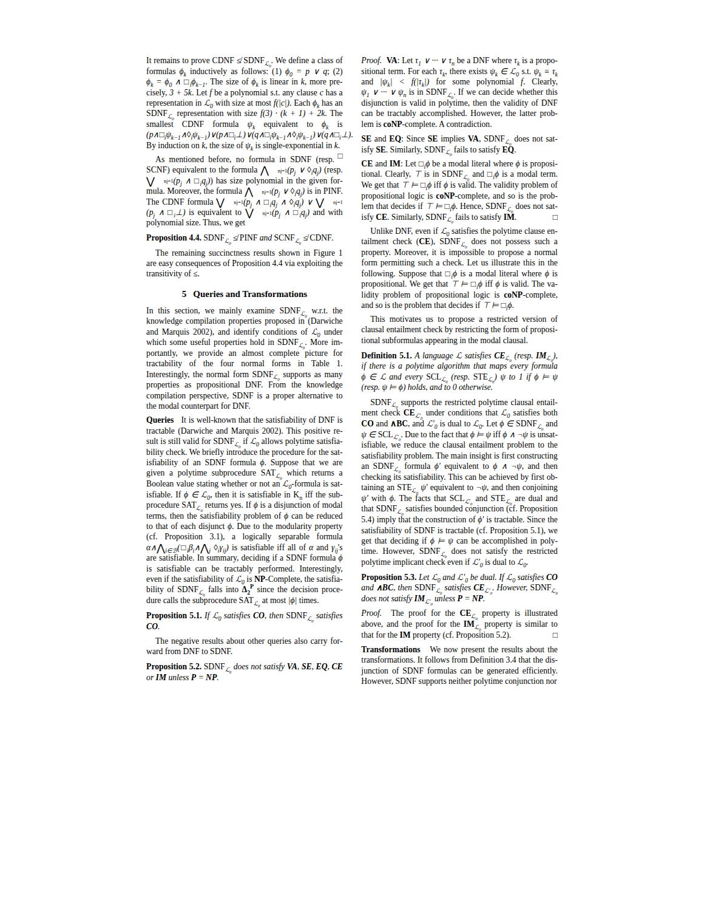It remains to prove CDNF ≰ SDNFℒ0. We define a class of formulas ϕk inductively as follows: (1) ϕ0 = p ∨ q; (2) ϕk = ϕ0 ∧ □iϕk−1. The size of ϕk is linear in k, more precisely, 3 + 5k. Let f be a polynomial s.t. any clause c has a representation in ℒ0 with size at most f(|c|). Each ϕk has an SDNFℒ0 representation with size f(3) · (k + 1) + 2k. The smallest CDNF formula ψk equivalent to ϕk is (p∧□iψk−1∧◊iψk−1)∨(p∧□i⊥)∨(q∧□iψk−1∧◊iψk−1)∨(q∧□i⊥). By induction on k, the size of ψk is single-exponential in k. □
As mentioned before, no formula in SDNF (resp. SCNF) equivalent to the formula ⋀nj=1(pj ∨ ◊iqj) (resp. ⋁nj=1(pj ∧ □iqj)) has size polynomial in the given formula. Moreover, the formula ⋀nj=1(pj ∨ ◊iqj) is in PINF. The CDNF formula ⋁nj=1(pj ∧ □iqj ∧ ◊iqj) ∨ ⋁nj=1(pj ∧ □i⊥) is equivalent to ⋁nj=1(pj ∧ □iqj) and with polynomial size. Thus, we get
Proposition 4.4. SDNFℒ0 ≰ PINF and SCNFℒ0 ≰ CDNF.
The remaining succinctness results shown in Figure 1 are easy consequences of Proposition 4.4 via exploiting the transitivity of ≤.
5 Queries and Transformations
In this section, we mainly examine SDNFℒ0 w.r.t. the knowledge compilation properties proposed in (Darwiche and Marquis 2002), and identify conditions of ℒ0 under which some useful properties hold in SDNFℒ0. More importantly, we provide an almost complete picture for tractability of the four normal forms in Table 1. Interestingly, the normal form SDNFℒ0 supports as many properties as propositional DNF. From the knowledge compilation perspective, SDNF is a proper alternative to the modal counterpart for DNF.
Queries It is well-known that the satisfiability of DNF is tractable (Darwiche and Marquis 2002). This positive result is still valid for SDNFℒ0 if ℒ0 allows polytime satisfiability check. We briefly introduce the procedure for the satisfiability of an SDNF formula ϕ. Suppose that we are given a polytime subprocedure SATℒ0 which returns a Boolean value stating whether or not an ℒ0-formula is satisfiable. If ϕ ∈ ℒ0, then it is satisfiable in Kn iff the subprocedure SATℒ0 returns yes. If ϕ is a disjunction of modal terms, then the satisfiability problem of ϕ can be reduced to that of each disjunct ϕ. Due to the modularity property (cf. Proposition 3.1), a logically separable formula α∧⋀i∈ℬ(□iβi∧⋀j ◊iγij) is satisfiable iff all of α and γij's are satisfiable. In summary, deciding if a SDNF formula ϕ is satisfiable can be tractably performed. Interestingly, even if the satisfiability of ℒ0 is NP-Complete, the satisfiability of SDNFℒ0 falls into Δ2P since the decision procedure calls the subprocedure SATℒ0 at most |ϕ| times.
Proposition 5.1. If ℒ0 satisfies CO, then SDNFℒ0 satisfies CO.
The negative results about other queries also carry forward from DNF to SDNF.
Proposition 5.2. SDNFℒ0 does not satisfy VA, SE, EQ, CE or IM unless P = NP.
Proof. VA: Let τ1 ∨ ··· ∨ τn be a DNF where τk is a propositional term. For each τk, there exists ψk ∈ ℒ0 s.t. ψk ≡ τk and |ψk| < f(|τk|) for some polynomial f. Clearly, ψ1 ∨ ··· ∨ ψn is in SDNFℒ0. If we can decide whether this disjunction is valid in polytime, then the validity of DNF can be tractably accomplished. However, the latter problem is coNP-complete. A contradiction.
SE and EQ: Since SE implies VA, SDNFℒ0 does not satisfy SE. Similarly, SDNFℒ0 fails to satisfy EQ.
CE and IM: Let □iϕ be a modal literal where ϕ is propositional. Clearly, ⊤ is in SDNFℒ0 and □iϕ is a modal term. We get that ⊤ ⊨ □iϕ iff ϕ is valid. The validity problem of propositional logic is coNP-complete, and so is the problem that decides if ⊤ ⊨ □iϕ. Hence, SDNFℒ0 does not satisfy CE. Similarly, SDNFℒ0 fails to satisfy IM. □
Unlike DNF, even if ℒ0 satisfies the polytime clause entailment check (CE), SDNFℒ0 does not possess such a property. Moreover, it is impossible to propose a normal form permitting such a check. Let us illustrate this in the following. Suppose that □iϕ is a modal literal where ϕ is propositional. We get that ⊤ ⊨ □iϕ iff ϕ is valid. The validity problem of propositional logic is coNP-complete, and so is the problem that decides if ⊤ ⊨ □iϕ.
This motivates us to propose a restricted version of clausal entailment check by restricting the form of propositional subformulas appearing in the modal clausal.
Definition 5.1. A language ℒ satisfies CEℒ0 (resp. IMℒ0), if there is a polytime algorithm that maps every formula ϕ ∈ ℒ and every SCLℒ0 (resp. STEℒ0) ψ to 1 if ϕ ⊨ ψ (resp. ψ ⊨ ϕ) holds, and to 0 otherwise.
SDNFℒ0 supports the restricted polytime clausal entailment check CEℒ′0 under conditions that ℒ0 satisfies both CO and ∧BC, and ℒ′0 is dual to ℒ0. Let ϕ ∈ SDNFℒ0 and ψ ∈ SCLℒ′0. Due to the fact that ϕ ⊨ ψ iff ϕ ∧ ¬ψ is unsatisfiable, we reduce the clausal entailment problem to the satisfiability problem. The main insight is first constructing an SDNFℒ0 formula ϕ′ equivalent to ϕ ∧ ¬ψ, and then checking its satisfiability. This can be achieved by first obtaining an STEℒ0 ψ′ equivalent to ¬ψ, and then conjoining ψ′ with ϕ. The facts that SCLℒ′0 and STEℒ0 are dual and that SDNFℒ0 satisfies bounded conjunction (cf. Proposition 5.4) imply that the construction of ϕ′ is tractable. Since the satisfiability of SDNF is tractable (cf. Proposition 5.1), we get that deciding if ϕ ⊨ ψ can be accomplished in polytime. However, SDNFℒ0 does not satisfy the restricted polytime implicant check even if ℒ′0 is dual to ℒ0.
Proposition 5.3. Let ℒ0 and ℒ′0 be dual. If ℒ0 satisfies CO and ∧BC, then SDNFℒ0 satisfies CEℒ′0. However, SDNFℒ0 does not satisfy IMℒ′0 unless P = NP.
Proof. The proof for the CEℒ0 property is illustrated above, and the proof for the IMℒ0 property is similar to that for the IM property (cf. Proposition 5.2). □
Transformations We now present the results about the transformations. It follows from Definition 3.4 that the disjunction of SDNF formulas can be generated efficiently. However, SDNF supports neither polytime conjunction nor